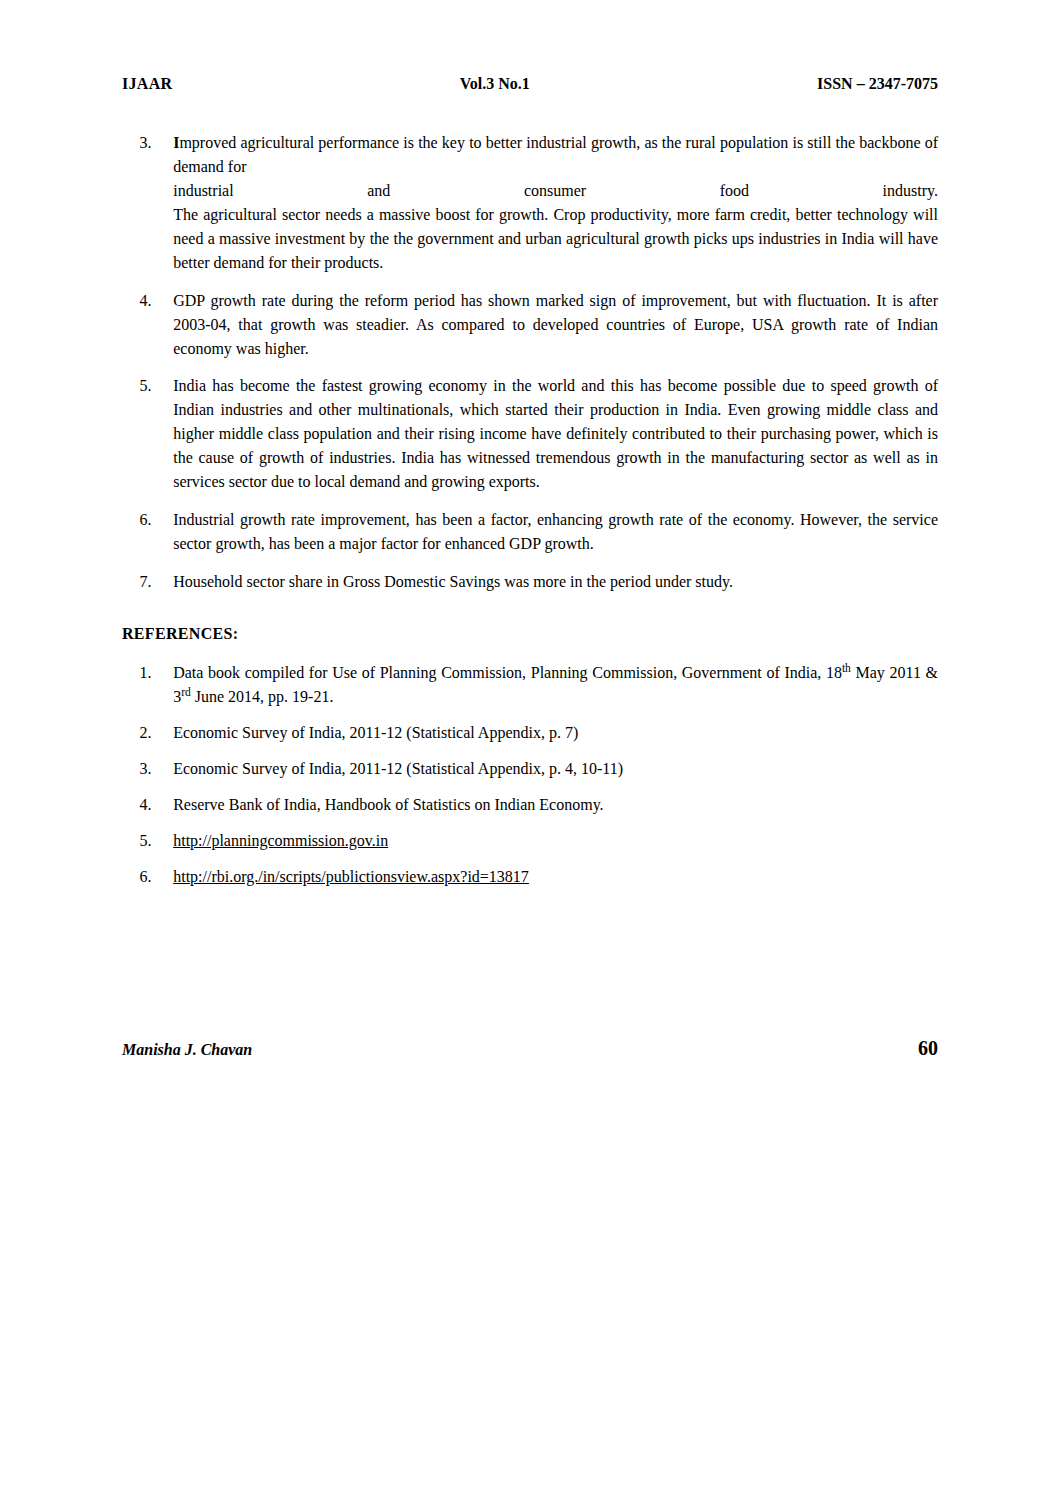IJAAR Vol.3 No.1 ISSN – 2347-7075
Improved agricultural performance is the key to better industrial growth, as the rural population is still the backbone of demand for industrial and consumer food industry. The agricultural sector needs a massive boost for growth. Crop productivity, more farm credit, better technology will need a massive investment by the the government and urban agricultural growth picks ups industries in India will have better demand for their products.
GDP growth rate during the reform period has shown marked sign of improvement, but with fluctuation. It is after 2003-04, that growth was steadier. As compared to developed countries of Europe, USA growth rate of Indian economy was higher.
India has become the fastest growing economy in the world and this has become possible due to speed growth of Indian industries and other multinationals, which started their production in India. Even growing middle class and higher middle class population and their rising income have definitely contributed to their purchasing power, which is the cause of growth of industries. India has witnessed tremendous growth in the manufacturing sector as well as in services sector due to local demand and growing exports.
Industrial growth rate improvement, has been a factor, enhancing growth rate of the economy. However, the service sector growth, has been a major factor for enhanced GDP growth.
Household sector share in Gross Domestic Savings was more in the period under study.
REFERENCES:
Data book compiled for Use of Planning Commission, Planning Commission, Government of India, 18th May 2011 & 3rd June 2014, pp. 19-21.
Economic Survey of India, 2011-12 (Statistical Appendix, p. 7)
Economic Survey of India, 2011-12 (Statistical Appendix, p. 4, 10-11)
Reserve Bank of India, Handbook of Statistics on Indian Economy.
http://planningcommission.gov.in
http://rbi.org./in/scripts/publictionsview.aspx?id=13817
Manisha J. Chavan 60